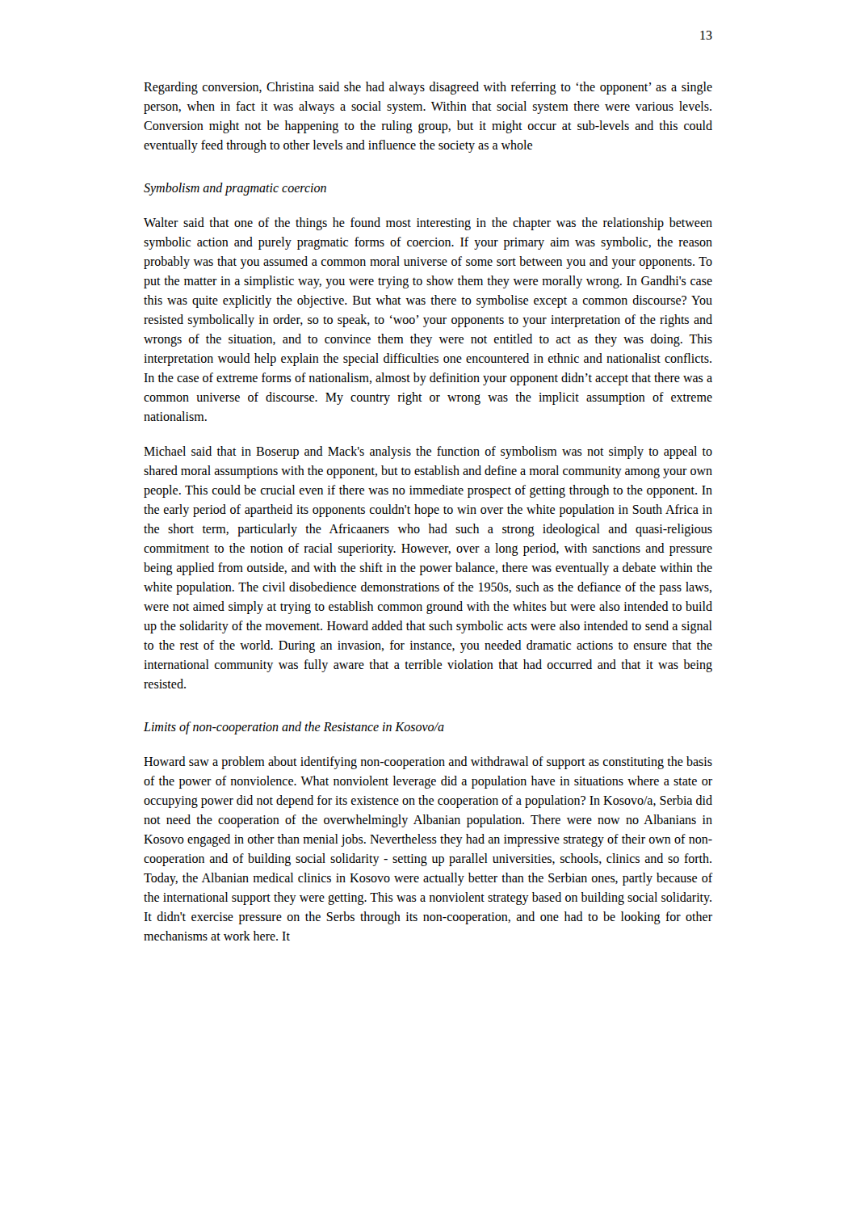13
Regarding conversion, Christina said she had always disagreed with referring to ‘the opponent’ as a single person, when in fact it was always a social system. Within that social system there were various levels. Conversion might not be happening to the ruling group, but it might occur at sub-levels and this could eventually feed through to other levels and influence the society as a whole
Symbolism and pragmatic coercion
Walter said that one of the things he found most interesting in the chapter was the relationship between symbolic action and purely pragmatic forms of coercion. If your primary aim was symbolic, the reason probably was that you assumed a common moral universe of some sort between you and your opponents. To put the matter in a simplistic way, you were trying to show them they were morally wrong. In Gandhi's case this was quite explicitly the objective. But what was there to symbolise except a common discourse? You resisted symbolically in order, so to speak, to ‘woo’ your opponents to your interpretation of the rights and wrongs of the situation, and to convince them they were not entitled to act as they was doing. This interpretation would help explain the special difficulties one encountered in ethnic and nationalist conflicts. In the case of extreme forms of nationalism, almost by definition your opponent didn’t accept that there was a common universe of discourse. My country right or wrong was the implicit assumption of extreme nationalism.
Michael said that in Boserup and Mack's analysis the function of symbolism was not simply to appeal to shared moral assumptions with the opponent, but to establish and define a moral community among your own people. This could be crucial even if there was no immediate prospect of getting through to the opponent. In the early period of apartheid its opponents couldn't hope to win over the white population in South Africa in the short term, particularly the Africaaners who had such a strong ideological and quasi-religious commitment to the notion of racial superiority. However, over a long period, with sanctions and pressure being applied from outside, and with the shift in the power balance, there was eventually a debate within the white population. The civil disobedience demonstrations of the 1950s, such as the defiance of the pass laws, were not aimed simply at trying to establish common ground with the whites but were also intended to build up the solidarity of the movement. Howard added that such symbolic acts were also intended to send a signal to the rest of the world. During an invasion, for instance, you needed dramatic actions to ensure that the international community was fully aware that a terrible violation that had occurred and that it was being resisted.
Limits of non-cooperation and the Resistance in Kosovo/a
Howard saw a problem about identifying non-cooperation and withdrawal of support as constituting the basis of the power of nonviolence. What nonviolent leverage did a population have in situations where a state or occupying power did not depend for its existence on the cooperation of a population? In Kosovo/a, Serbia did not need the cooperation of the overwhelmingly Albanian population. There were now no Albanians in Kosovo engaged in other than menial jobs. Nevertheless they had an impressive strategy of their own of non-cooperation and of building social solidarity - setting up parallel universities, schools, clinics and so forth. Today, the Albanian medical clinics in Kosovo were actually better than the Serbian ones, partly because of the international support they were getting. This was a nonviolent strategy based on building social solidarity. It didn't exercise pressure on the Serbs through its non-cooperation, and one had to be looking for other mechanisms at work here. It